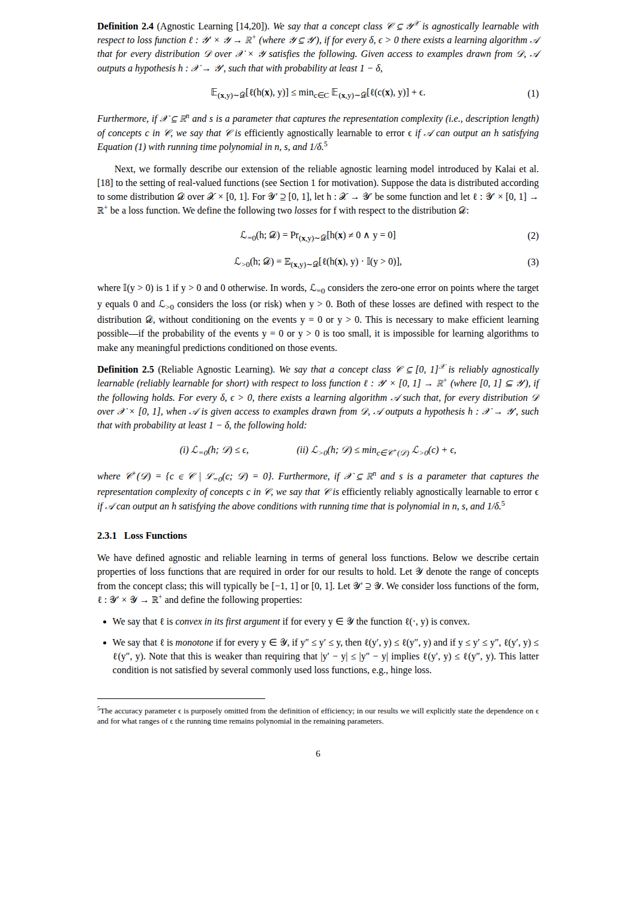Definition 2.4 (Agnostic Learning [14,20]). We say that a concept class 𝒞 ⊆ 𝒴𝒳 is agnostically learnable with respect to loss function ℓ : 𝒴′ × 𝒴 → ℝ+ (where 𝒴 ⊆ 𝒴′), if for every δ, ϵ > 0 there exists a learning algorithm 𝒜 that for every distribution 𝒟 over 𝒳 × 𝒴 satisfies the following. Given access to examples drawn from 𝒟, 𝒜 outputs a hypothesis h : 𝒳 → 𝒴′, such that with probability at least 1 − δ,
𝔼(x,y)∼𝒟[ℓ(h(x), y)] ≤ minc∈C 𝔼(x,y)∼𝒟[ℓ(c(x), y)] + ϵ.
(1)
Furthermore, if 𝒳 ⊆ ℝn and s is a parameter that captures the representation complexity (i.e., description length) of concepts c in 𝒞, we say that 𝒞 is efficiently agnostically learnable to error ϵ if 𝒜 can output an h satisfying Equation (1) with running time polynomial in n, s, and 1/δ.5
Next, we formally describe our extension of the reliable agnostic learning model introduced by Kalai et al. [18] to the setting of real-valued functions (see Section 1 for motivation). Suppose the data is distributed according to some distribution 𝒟 over 𝒳 × [0, 1]. For 𝒴′ ⊇ [0, 1], let h : 𝒳 → 𝒴′ be some function and let ℓ : 𝒴′ × [0, 1] → ℝ+ be a loss function. We define the following two losses for f with respect to the distribution 𝒟:
ℒ=0(h; 𝒟) = Pr(x,y)∼𝒟[h(x) ≠ 0 ∧ y = 0]
(2)
ℒ>0(h; 𝒟) = 𝔼(x,y)∼𝒟[ℓ(h(x), y) · 𝕀(y > 0)],
(3)
where 𝕀(y > 0) is 1 if y > 0 and 0 otherwise. In words, ℒ=0 considers the zero-one error on points where the target y equals 0 and ℒ>0 considers the loss (or risk) when y > 0. Both of these losses are defined with respect to the distribution 𝒟, without conditioning on the events y = 0 or y > 0. This is necessary to make efficient learning possible—if the probability of the events y = 0 or y > 0 is too small, it is impossible for learning algorithms to make any meaningful predictions conditioned on those events.
Definition 2.5 (Reliable Agnostic Learning). We say that a concept class 𝒞 ⊆ [0, 1]𝒳 is reliably agnostically learnable (reliably learnable for short) with respect to loss function ℓ : 𝒴′ × [0, 1] → ℝ+ (where [0, 1] ⊆ 𝒴′), if the following holds. For every δ, ϵ > 0, there exists a learning algorithm 𝒜 such that, for every distribution 𝒟 over 𝒳 × [0, 1], when 𝒜 is given access to examples drawn from 𝒟, 𝒜 outputs a hypothesis h : 𝒳 → 𝒴′, such that with probability at least 1 − δ, the following hold:
(i) ℒ=0(h; 𝒟) ≤ ϵ,
(ii) ℒ>0(h; 𝒟) ≤ minc∈𝒞+(𝒟) ℒ>0(c) + ϵ,
where 𝒞+(𝒟) = {c ∈ 𝒞 | ℒ=0(c; 𝒟) = 0}. Furthermore, if 𝒳 ⊆ ℝn and s is a parameter that captures the representation complexity of concepts c in 𝒞, we say that 𝒞 is efficiently reliably agnostically learnable to error ϵ if 𝒜 can output an h satisfying the above conditions with running time that is polynomial in n, s, and 1/δ.5
2.3.1 Loss Functions
We have defined agnostic and reliable learning in terms of general loss functions. Below we describe certain properties of loss functions that are required in order for our results to hold. Let 𝒴 denote the range of concepts from the concept class; this will typically be [−1, 1] or [0, 1]. Let 𝒴′ ⊇ 𝒴. We consider loss functions of the form, ℓ : 𝒴′ × 𝒴 → ℝ+ and define the following properties:
We say that ℓ is convex in its first argument if for every y ∈ 𝒴 the function ℓ(·, y) is convex.
We say that ℓ is monotone if for every y ∈ 𝒴, if y″ ≤ y′ ≤ y, then ℓ(y′, y) ≤ ℓ(y″, y) and if y ≤ y′ ≤ y″, ℓ(y′, y) ≤ ℓ(y″, y). Note that this is weaker than requiring that |y′ − y| ≤ |y″ − y| implies ℓ(y′, y) ≤ ℓ(y″, y). This latter condition is not satisfied by several commonly used loss functions, e.g., hinge loss.
5The accuracy parameter ϵ is purposely omitted from the definition of efficiency; in our results we will explicitly state the dependence on ϵ and for what ranges of ϵ the running time remains polynomial in the remaining parameters.
6